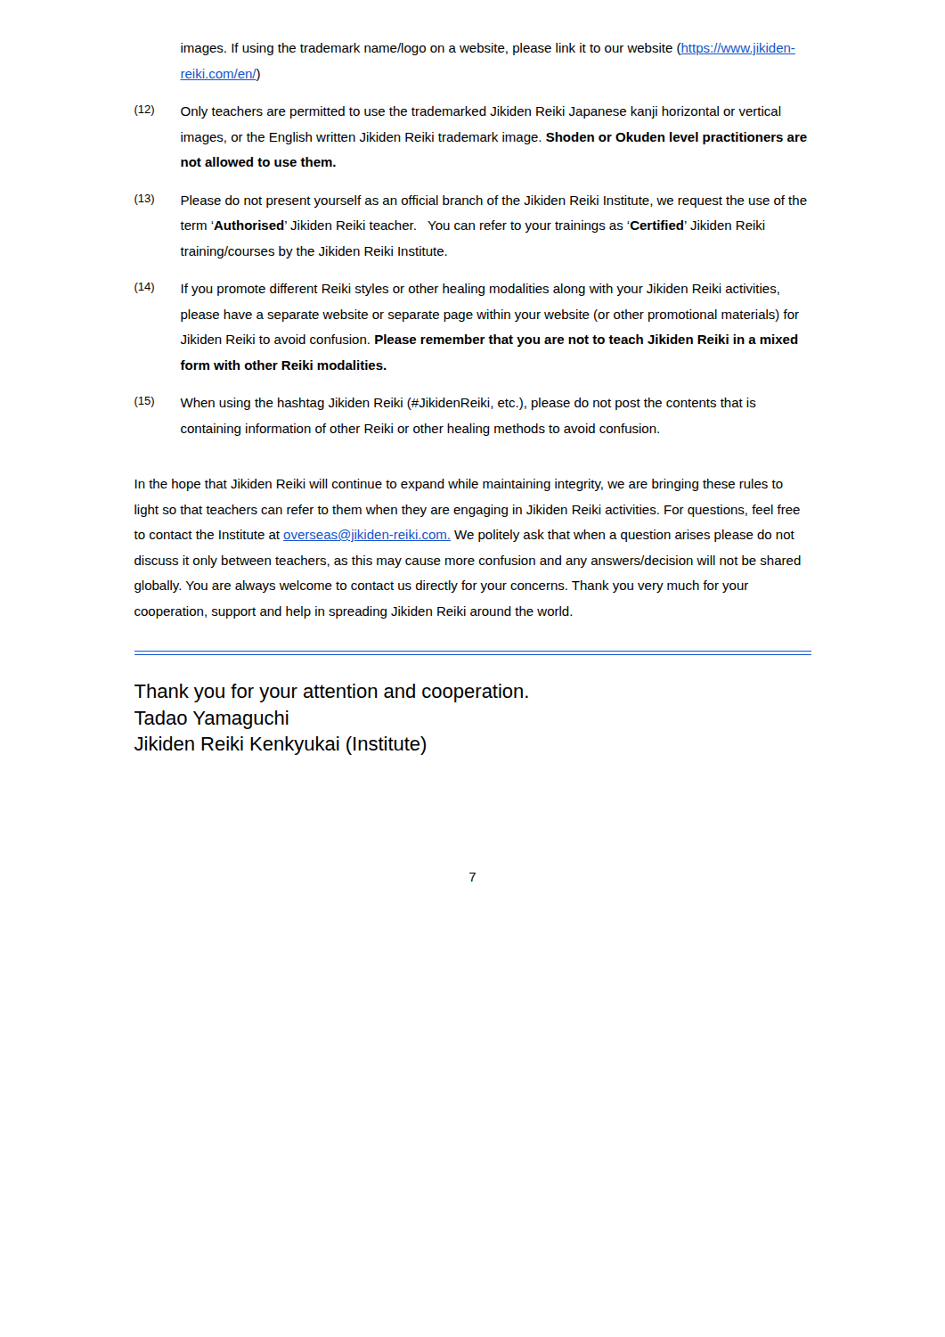images. If using the trademark name/logo on a website, please link it to our website (https://www.jikiden-reiki.com/en/)
(12) Only teachers are permitted to use the trademarked Jikiden Reiki Japanese kanji horizontal or vertical images, or the English written Jikiden Reiki trademark image. Shoden or Okuden level practitioners are not allowed to use them.
(13) Please do not present yourself as an official branch of the Jikiden Reiki Institute, we request the use of the term ‘Authorised’ Jikiden Reiki teacher. You can refer to your trainings as ‘Certified’ Jikiden Reiki training/courses by the Jikiden Reiki Institute.
(14) If you promote different Reiki styles or other healing modalities along with your Jikiden Reiki activities, please have a separate website or separate page within your website (or other promotional materials) for Jikiden Reiki to avoid confusion. Please remember that you are not to teach Jikiden Reiki in a mixed form with other Reiki modalities.
(15) When using the hashtag Jikiden Reiki (#JikidenReiki, etc.), please do not post the contents that is containing information of other Reiki or other healing methods to avoid confusion.
In the hope that Jikiden Reiki will continue to expand while maintaining integrity, we are bringing these rules to light so that teachers can refer to them when they are engaging in Jikiden Reiki activities. For questions, feel free to contact the Institute at overseas@jikiden-reiki.com. We politely ask that when a question arises please do not discuss it only between teachers, as this may cause more confusion and any answers/decision will not be shared globally. You are always welcome to contact us directly for your concerns. Thank you very much for your cooperation, support and help in spreading Jikiden Reiki around the world.
Thank you for your attention and cooperation.
Tadao Yamaguchi
Jikiden Reiki Kenkyukai (Institute)
7